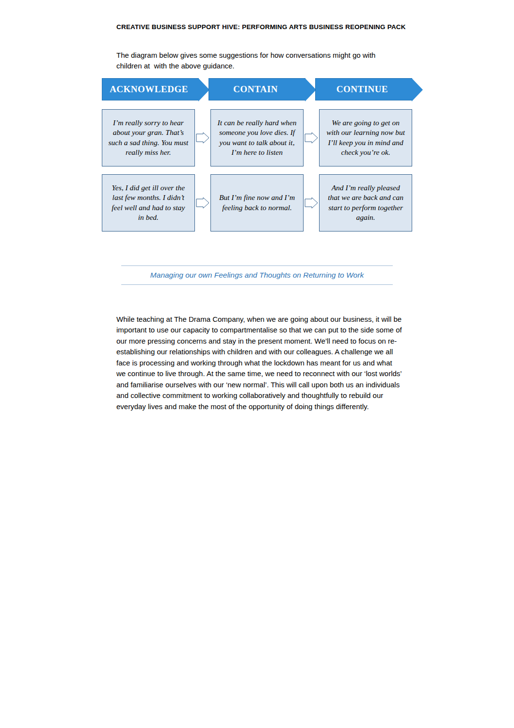CREATIVE BUSINESS SUPPORT HIVE: PERFORMING ARTS BUSINESS REOPENING PACK
The diagram below gives some suggestions for how conversations might go with children at with the above guidance.
ACKNOWLEDGE
CONTAIN
CONTINUE
I’m really sorry to hear about your gran. That’s such a sad thing. You must really miss her.
It can be really hard when someone you love dies. If you want to talk about it, I’m here to listen
We are going to get on with our learning now but I’ll keep you in mind and check you’re ok.
Yes, I did get ill over the last few months. I didn’t feel well and had to stay in bed.
But I’m fine now and I’m feeling back to normal.
And I’m really pleased that we are back and can start to perform together again.
Managing our own Feelings and Thoughts on Returning to Work
While teaching at The Drama Company, when we are going about our business, it will be important to use our capacity to compartmentalise so that we can put to the side some of our more pressing concerns and stay in the present moment. We’ll need to focus on re-establishing our relationships with children and with our colleagues. A challenge we all face is processing and working through what the lockdown has meant for us and what we continue to live through. At the same time, we need to reconnect with our ‘lost worlds’ and familiarise ourselves with our ‘new normal’. This will call upon both us an individuals and collective commitment to working collaboratively and thoughtfully to rebuild our everyday lives and make the most of the opportunity of doing things differently.